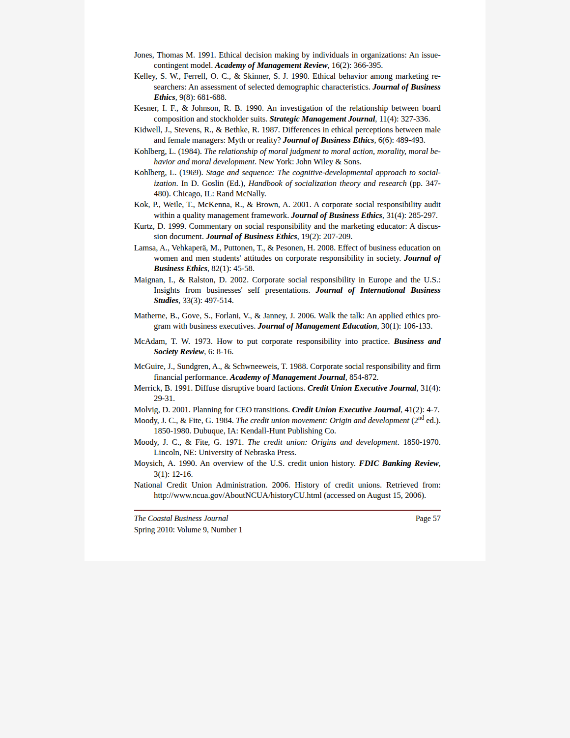Jones, Thomas M. 1991. Ethical decision making by individuals in organizations: An issue-contingent model. Academy of Management Review, 16(2): 366-395.
Kelley, S. W., Ferrell, O. C., & Skinner, S. J. 1990. Ethical behavior among marketing researchers: An assessment of selected demographic characteristics. Journal of Business Ethics, 9(8): 681-688.
Kesner, I. F., & Johnson, R. B. 1990. An investigation of the relationship between board composition and stockholder suits. Strategic Management Journal, 11(4): 327-336.
Kidwell, J., Stevens, R., & Bethke, R. 1987. Differences in ethical perceptions between male and female managers: Myth or reality? Journal of Business Ethics, 6(6): 489-493.
Kohlberg, L. (1984). The relationship of moral judgment to moral action, morality, moral behavior and moral development. New York: John Wiley & Sons.
Kohlberg, L. (1969). Stage and sequence: The cognitive-developmental approach to socialization. In D. Goslin (Ed.), Handbook of socialization theory and research (pp. 347-480). Chicago, IL: Rand McNally.
Kok, P., Weile, T., McKenna, R., & Brown, A. 2001. A corporate social responsibility audit within a quality management framework. Journal of Business Ethics, 31(4): 285-297.
Kurtz, D. 1999. Commentary on social responsibility and the marketing educator: A discussion document. Journal of Business Ethics, 19(2): 207-209.
Lamsa, A., Vehkaperä, M., Puttonen, T., & Pesonen, H. 2008. Effect of business education on women and men students' attitudes on corporate responsibility in society. Journal of Business Ethics, 82(1): 45-58.
Maignan, I., & Ralston, D. 2002. Corporate social responsibility in Europe and the U.S.: Insights from businesses' self presentations. Journal of International Business Studies, 33(3): 497-514.
Matherne, B., Gove, S., Forlani, V., & Janney, J. 2006. Walk the talk: An applied ethics program with business executives. Journal of Management Education, 30(1): 106-133.
McAdam, T. W. 1973. How to put corporate responsibility into practice. Business and Society Review, 6: 8-16.
McGuire, J., Sundgren, A., & Schwneeweis, T. 1988. Corporate social responsibility and firm financial performance. Academy of Management Journal, 854-872.
Merrick, B. 1991. Diffuse disruptive board factions. Credit Union Executive Journal, 31(4): 29-31.
Molvig, D. 2001. Planning for CEO transitions. Credit Union Executive Journal, 41(2): 4-7.
Moody, J. C., & Fite, G. 1984. The credit union movement: Origin and development (2nd ed.). 1850-1980. Dubuque, IA: Kendall-Hunt Publishing Co.
Moody, J. C., & Fite, G. 1971. The credit union: Origins and development. 1850-1970. Lincoln, NE: University of Nebraska Press.
Moysich, A. 1990. An overview of the U.S. credit union history. FDIC Banking Review, 3(1): 12-16.
National Credit Union Administration. 2006. History of credit unions. Retrieved from: http://www.ncua.gov/AboutNCUA/historyCU.html (accessed on August 15, 2006).
The Coastal Business Journal Spring 2010: Volume 9, Number 1
Page 57